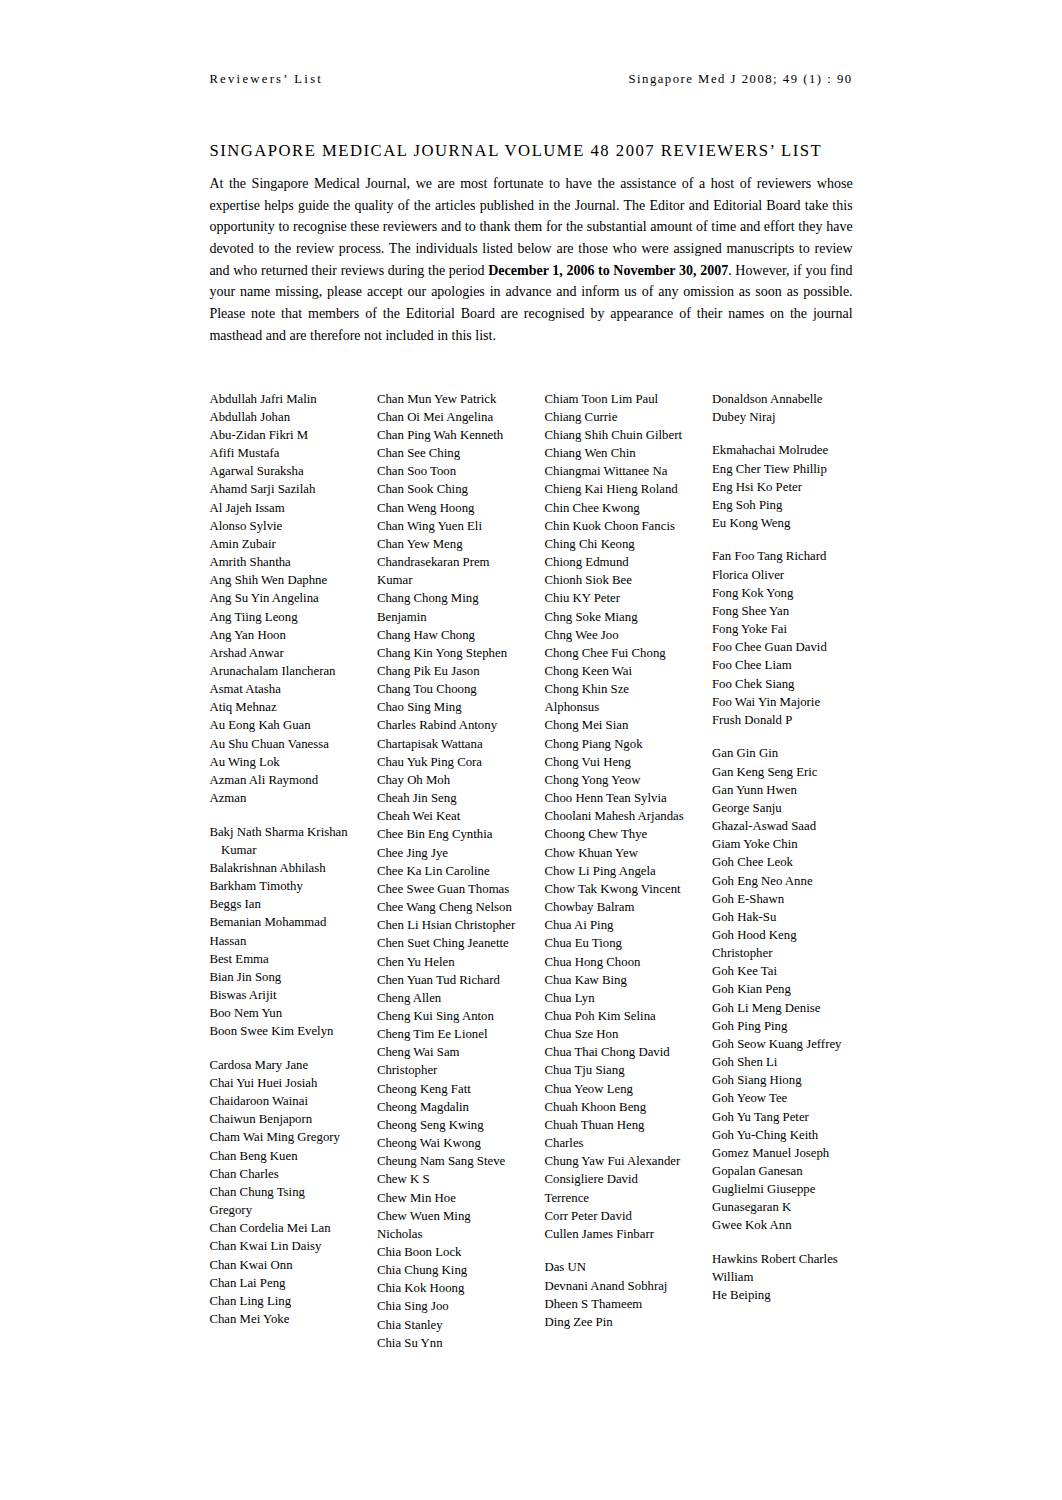Reviewers’ List
Singapore Med J 2008; 49 (1) : 90
SINGAPORE MEDICAL JOURNAL VOLUME 48 2007 REVIEWERS’ LIST
At the Singapore Medical Journal, we are most fortunate to have the assistance of a host of reviewers whose expertise helps guide the quality of the articles published in the Journal. The Editor and Editorial Board take this opportunity to recognise these reviewers and to thank them for the substantial amount of time and effort they have devoted to the review process. The individuals listed below are those who were assigned manuscripts to review and who returned their reviews during the period December 1, 2006 to November 30, 2007. However, if you find your name missing, please accept our apologies in advance and inform us of any omission as soon as possible. Please note that members of the Editorial Board are recognised by appearance of their names on the journal masthead and are therefore not included in this list.
Abdullah Jafri Malin Abdullah Johan Abu-Zidan Fikri M Afifi Mustafa Agarwal Suraksha Ahamd Sarji Sazilah Al Jajeh Issam Alonso Sylvie Amin Zubair Amrith Shantha Ang Shih Wen Daphne Ang Su Yin Angelina Ang Tiing Leong Ang Yan Hoon Arshad Anwar Arunachalam Ilancheran Asmat Atasha Atiq Mehnaz Au Eong Kah Guan Au Shu Chuan Vanessa Au Wing Lok Azman Ali Raymond Azman
Bakj Nath Sharma Krishan
Kumar
Balakrishnan Abhilash Barkham Timothy Beggs Ian Bemanian Mohammad Hassan Best Emma Bian Jin Song Biswas Arijit Boo Nem Yun Boon Swee Kim Evelyn
Cardosa Mary Jane Chai Yui Huei Josiah Chaidaroon Wainai Chaiwun Benjaporn Cham Wai Ming Gregory Chan Beng Kuen Chan Charles Chan Chung Tsing Gregory Chan Cordelia Mei Lan Chan Kwai Lin Daisy Chan Kwai Onn Chan Lai Peng Chan Ling Ling Chan Mei Yoke
Chan Mun Yew Patrick Chan Oi Mei Angelina Chan Ping Wah Kenneth Chan See Ching Chan Soo Toon Chan Sook Ching Chan Weng Hoong Chan Wing Yuen Eli Chan Yew Meng Chandrasekaran Prem Kumar Chang Chong Ming Benjamin Chang Haw Chong Chang Kin Yong Stephen Chang Pik Eu Jason Chang Tou Choong Chao Sing Ming Charles Rabind Antony Chartapisak Wattana Chau Yuk Ping Cora Chay Oh Moh Cheah Jin Seng Cheah Wei Keat Chee Bin Eng Cynthia Chee Jing Jye Chee Ka Lin Caroline Chee Swee Guan Thomas Chee Wang Cheng Nelson Chen Li Hsian Christopher Chen Suet Ching Jeanette Chen Yu Helen Chen Yuan Tud Richard Cheng Allen Cheng Kui Sing Anton Cheng Tim Ee Lionel Cheng Wai Sam Christopher Cheong Keng Fatt Cheong Magdalin Cheong Seng Kwing Cheong Wai Kwong Cheung Nam Sang Steve Chew K S Chew Min Hoe Chew Wuen Ming Nicholas Chia Boon Lock Chia Chung King Chia Kok Hoong Chia Sing Joo Chia Stanley Chia Su Ynn
Chiam Toon Lim Paul Chiang Currie Chiang Shih Chuin Gilbert Chiang Wen Chin Chiangmai Wittanee Na Chieng Kai Hieng Roland Chin Chee Kwong Chin Kuok Choon Fancis Ching Chi Keong Chiong Edmund Chionh Siok Bee Chiu KY Peter Chng Soke Miang Chng Wee Joo Chong Chee Fui Chong Chong Keen Wai Chong Khin Sze Alphonsus Chong Mei Sian Chong Piang Ngok Chong Vui Heng Chong Yong Yeow Choo Henn Tean Sylvia Choolani Mahesh Arjandas Choong Chew Thye Chow Khuan Yew Chow Li Ping Angela Chow Tak Kwong Vincent Chowbay Balram Chua Ai Ping Chua Eu Tiong Chua Hong Choon Chua Kaw Bing Chua Lyn Chua Poh Kim Selina Chua Sze Hon Chua Thai Chong David Chua Tju Siang Chua Yeow Leng Chuah Khoon Beng Chuah Thuan Heng Charles Chung Yaw Fui Alexander Consigliere David Terrence Corr Peter David Cullen James Finbarr
Das UN Devnani Anand Sobhraj Dheen S Thameem Ding Zee Pin
Donaldson Annabelle Dubey Niraj
Ekmahachai Molrudee Eng Cher Tiew Phillip Eng Hsi Ko Peter Eng Soh Ping Eu Kong Weng
Fan Foo Tang Richard Florica Oliver Fong Kok Yong Fong Shee Yan Fong Yoke Fai Foo Chee Guan David Foo Chee Liam Foo Chek Siang Foo Wai Yin Majorie Frush Donald P
Gan Gin Gin Gan Keng Seng Eric Gan Yunn Hwen George Sanju Ghazal-Aswad Saad Giam Yoke Chin Goh Chee Leok Goh Eng Neo Anne Goh E-Shawn Goh Hak-Su Goh Hood Keng Christopher Goh Kee Tai Goh Kian Peng Goh Li Meng Denise Goh Ping Ping Goh Seow Kuang Jeffrey Goh Shen Li Goh Siang Hiong Goh Yeow Tee Goh Yu Tang Peter Goh Yu-Ching Keith Gomez Manuel Joseph Gopalan Ganesan Guglielmi Giuseppe Gunasegaran K Gwee Kok Ann
Hawkins Robert Charles William He Beiping